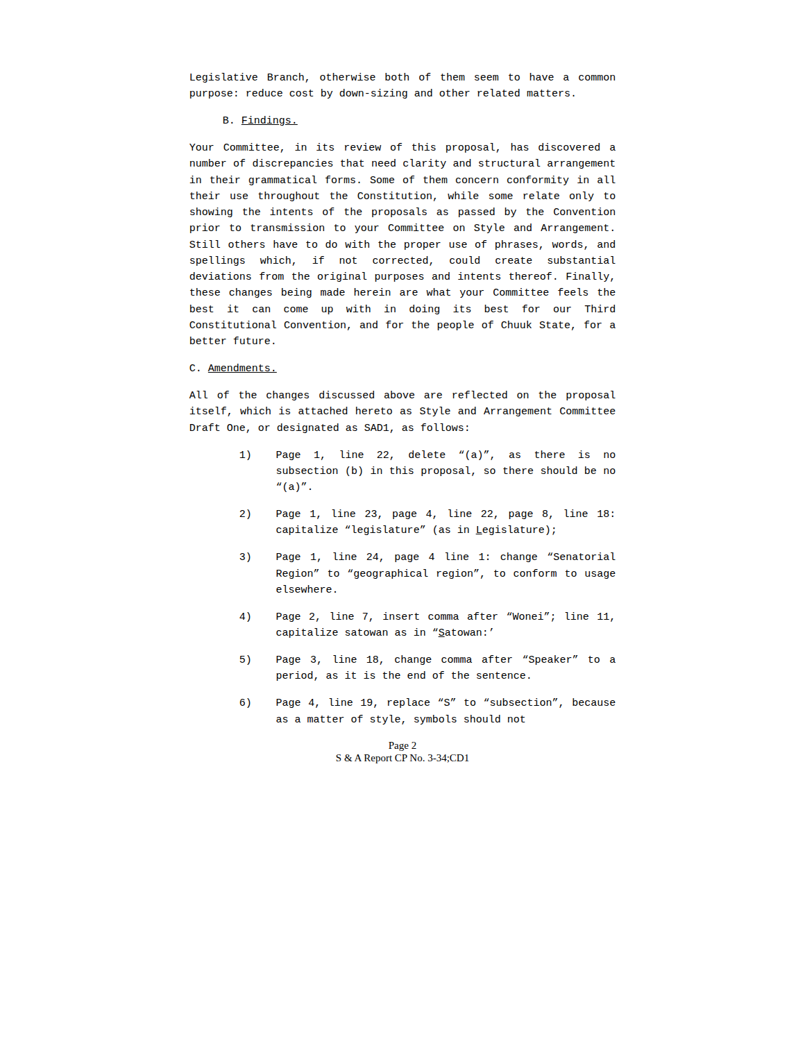Legislative Branch, otherwise both of them seem to have a common purpose: reduce cost by down-sizing and other related matters.
B. Findings.
Your Committee, in its review of this proposal, has discovered a number of discrepancies that need clarity and structural arrangement in their grammatical forms. Some of them concern conformity in all their use throughout the Constitution, while some relate only to showing the intents of the proposals as passed by the Convention prior to transmission to your Committee on Style and Arrangement. Still others have to do with the proper use of phrases, words, and spellings which, if not corrected, could create substantial deviations from the original purposes and intents thereof. Finally, these changes being made herein are what your Committee feels the best it can come up with in doing its best for our Third Constitutional Convention, and for the people of Chuuk State, for a better future.
C. Amendments.
All of the changes discussed above are reflected on the proposal itself, which is attached hereto as Style and Arrangement Committee Draft One, or designated as SAD1, as follows:
1) Page 1, line 22, delete “(a)”, as there is no subsection (b) in this proposal, so there should be no “(a)”.
2) Page 1, line 23, page 4, line 22, page 8, line 18: capitalize “legislature” (as in Legislature);
3) Page 1, line 24, page 4 line 1: change “Senatorial Region” to “geographical region”, to conform to usage elsewhere.
4) Page 2, line 7, insert comma after “Wonei”; line 11, capitalize satowan as in “Satowan:’
5) Page 3, line 18, change comma after “Speaker” to a period, as it is the end of the sentence.
6) Page 4, line 19, replace “S” to “subsection”, because as a matter of style, symbols should not
Page 2
S & A Report CP No. 3-34;CD1